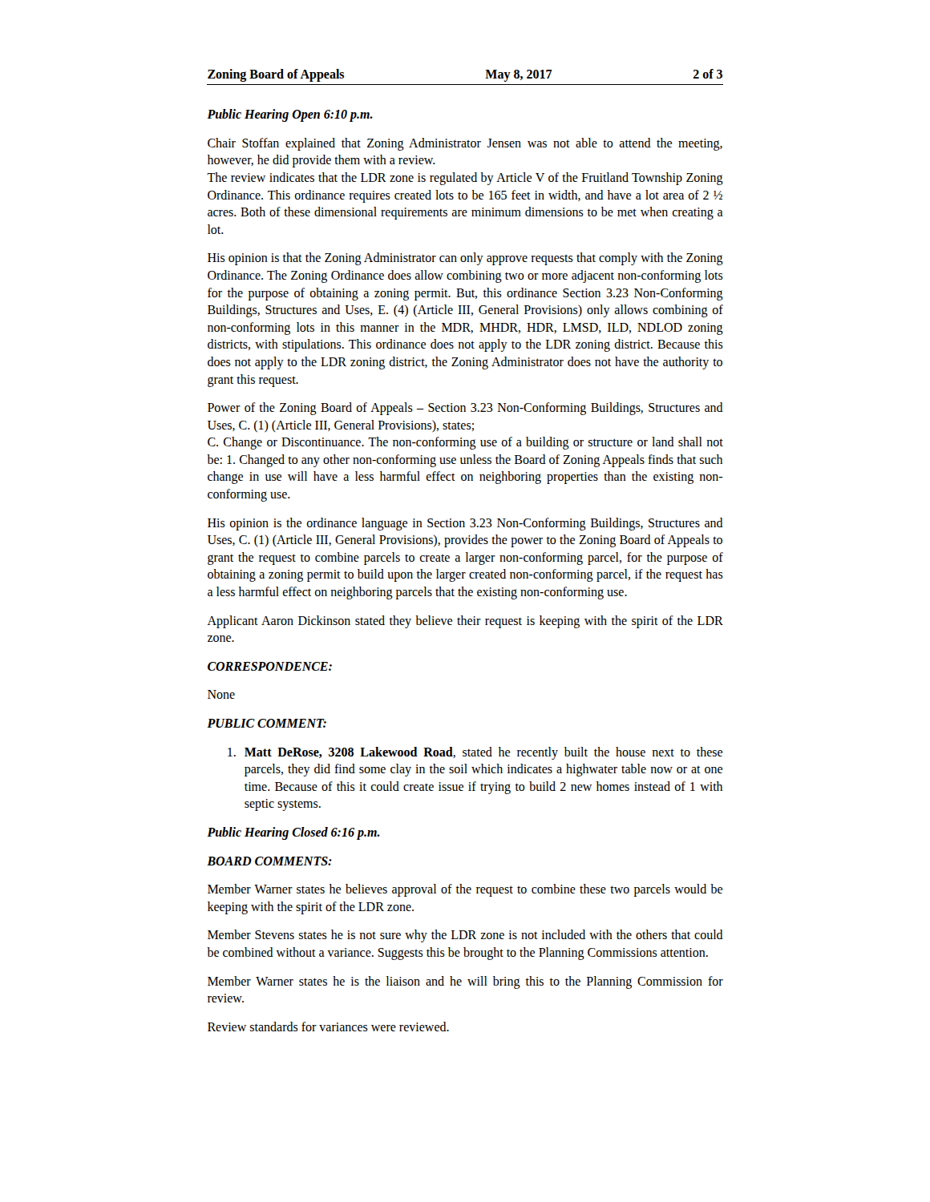Zoning Board of Appeals May 8, 2017 2 of 3
Public Hearing Open 6:10 p.m.
Chair Stoffan explained that Zoning Administrator Jensen was not able to attend the meeting, however, he did provide them with a review.
The review indicates that the LDR zone is regulated by Article V of the Fruitland Township Zoning Ordinance. This ordinance requires created lots to be 165 feet in width, and have a lot area of 2 ½ acres. Both of these dimensional requirements are minimum dimensions to be met when creating a lot.
His opinion is that the Zoning Administrator can only approve requests that comply with the Zoning Ordinance. The Zoning Ordinance does allow combining two or more adjacent non-conforming lots for the purpose of obtaining a zoning permit. But, this ordinance Section 3.23 Non-Conforming Buildings, Structures and Uses, E. (4) (Article III, General Provisions) only allows combining of non-conforming lots in this manner in the MDR, MHDR, HDR, LMSD, ILD, NDLOD zoning districts, with stipulations. This ordinance does not apply to the LDR zoning district. Because this does not apply to the LDR zoning district, the Zoning Administrator does not have the authority to grant this request.
Power of the Zoning Board of Appeals – Section 3.23 Non-Conforming Buildings, Structures and Uses, C. (1) (Article III, General Provisions), states;
C. Change or Discontinuance. The non-conforming use of a building or structure or land shall not be: 1. Changed to any other non-conforming use unless the Board of Zoning Appeals finds that such change in use will have a less harmful effect on neighboring properties than the existing non-conforming use.
His opinion is the ordinance language in Section 3.23 Non-Conforming Buildings, Structures and Uses, C. (1) (Article III, General Provisions), provides the power to the Zoning Board of Appeals to grant the request to combine parcels to create a larger non-conforming parcel, for the purpose of obtaining a zoning permit to build upon the larger created non-conforming parcel, if the request has a less harmful effect on neighboring parcels that the existing non-conforming use.
Applicant Aaron Dickinson stated they believe their request is keeping with the spirit of the LDR zone.
CORRESPONDENCE:
None
PUBLIC COMMENT:
Matt DeRose, 3208 Lakewood Road, stated he recently built the house next to these parcels, they did find some clay in the soil which indicates a highwater table now or at one time. Because of this it could create issue if trying to build 2 new homes instead of 1 with septic systems.
Public Hearing Closed 6:16 p.m.
BOARD COMMENTS:
Member Warner states he believes approval of the request to combine these two parcels would be keeping with the spirit of the LDR zone.
Member Stevens states he is not sure why the LDR zone is not included with the others that could be combined without a variance. Suggests this be brought to the Planning Commissions attention.
Member Warner states he is the liaison and he will bring this to the Planning Commission for review.
Review standards for variances were reviewed.